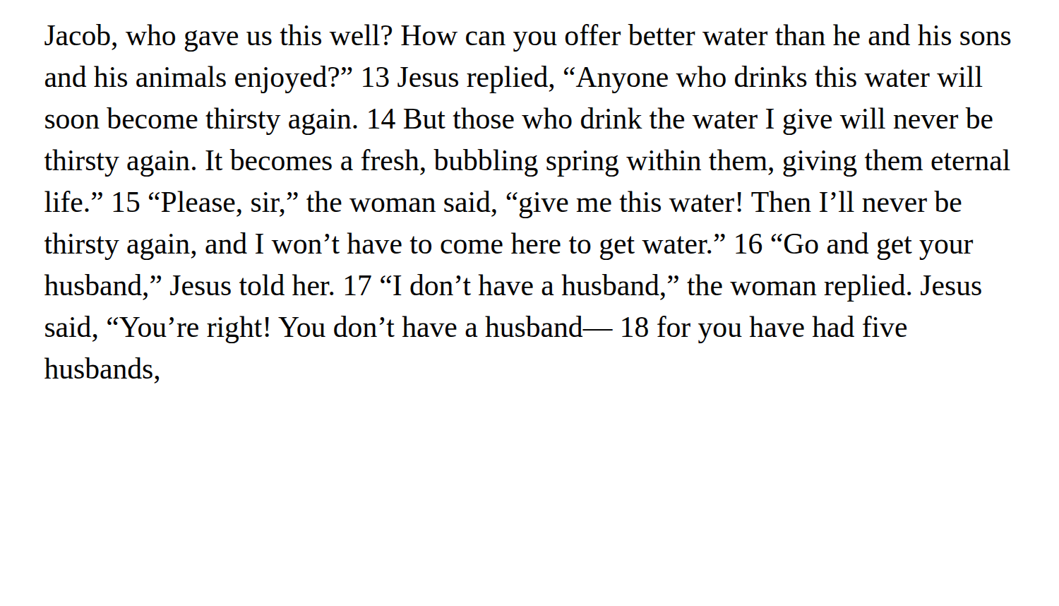Jacob, who gave us this well? How can you offer better water than he and his sons and his animals enjoyed?” 13 Jesus replied, “Anyone who drinks this water will soon become thirsty again. 14 But those who drink the water I give will never be thirsty again. It becomes a fresh, bubbling spring within them, giving them eternal life.” 15 “Please, sir,” the woman said, “give me this water! Then I’ll never be thirsty again, and I won’t have to come here to get water.” 16 “Go and get your husband,” Jesus told her. 17 “I don’t have a husband,” the woman replied. Jesus said, “You’re right! You don’t have a husband— 18 for you have had five husbands,